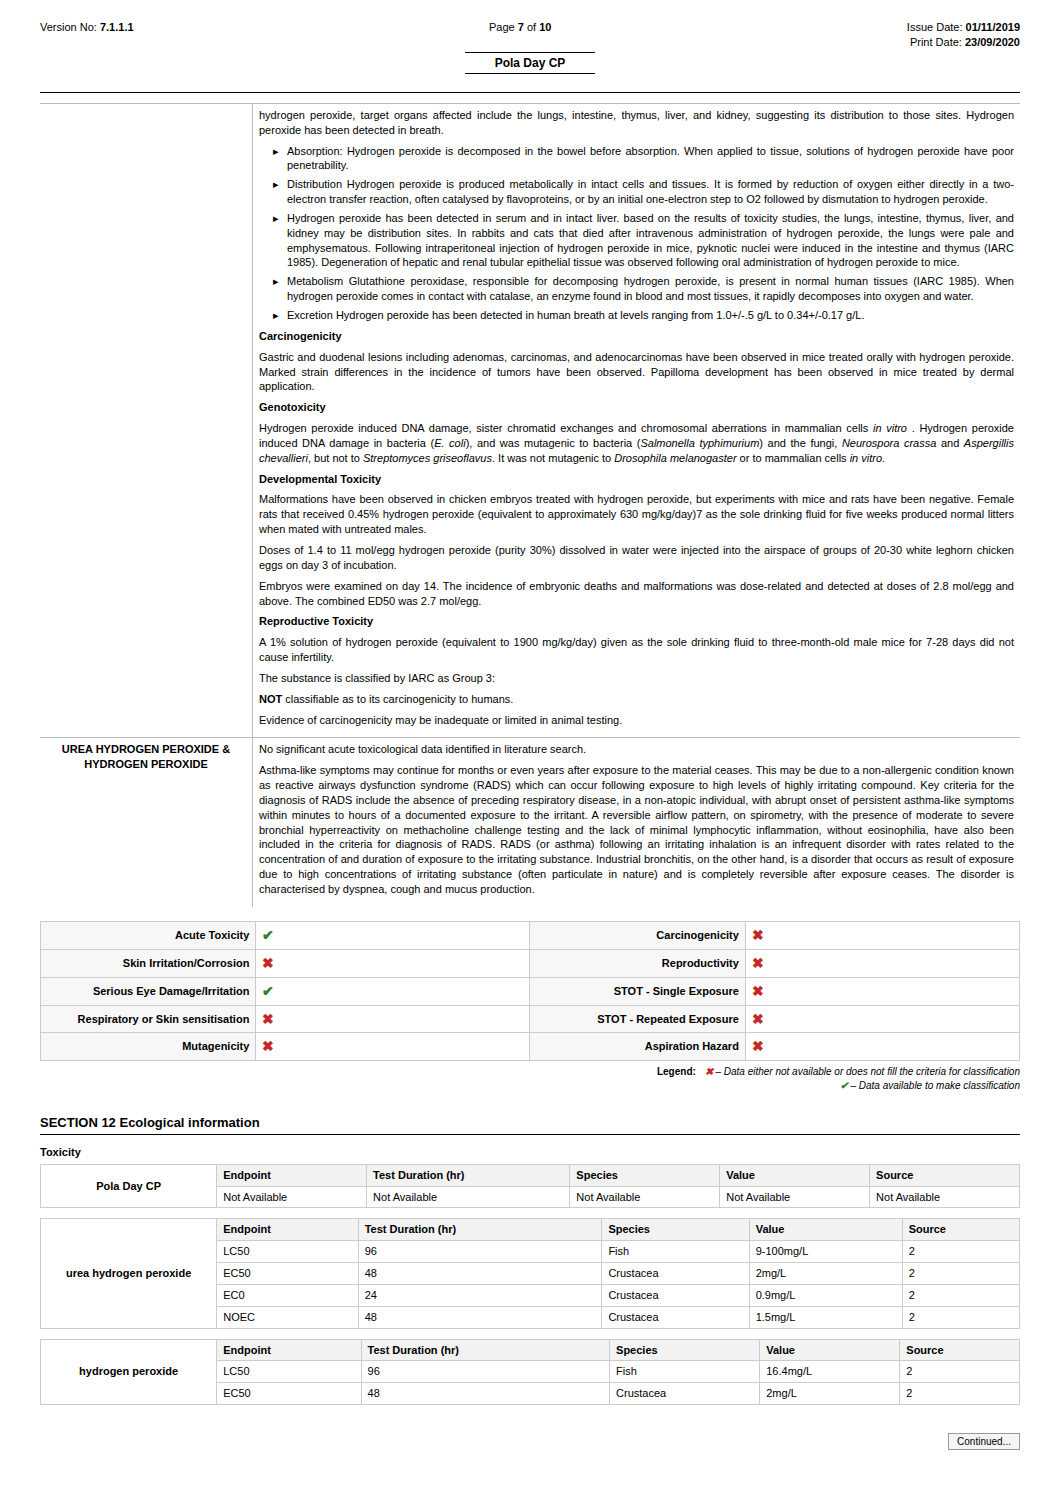Version No: 7.1.1.1
Page 7 of 10
Issue Date: 01/11/2019
Print Date: 23/09/2020
Pola Day CP
| | hydrogen peroxide, target organs affected include the lungs, intestine, thymus, liver, and kidney, suggesting its distribution to those sites. Hydrogen peroxide has been detected in breath. Absorption: Hydrogen peroxide is decomposed in the bowel before absorption. When applied to tissue, solutions of hydrogen peroxide have poor penetrability. Distribution Hydrogen peroxide is produced metabolically in intact cells and tissues. It is formed by reduction of oxygen either directly in a two-electron transfer reaction, often catalysed by flavoproteins, or by an initial one-electron step to O2 followed by dismutation to hydrogen peroxide. Hydrogen peroxide has been detected in serum and in intact liver. based on the results of toxicity studies, the lungs, intestine, thymus, liver, and kidney may be distribution sites. In rabbits and cats that died after intravenous administration of hydrogen peroxide, the lungs were pale and emphysematous. Following intraperitoneal injection of hydrogen peroxide in mice, pyknotic nuclei were induced in the intestine and thymus (IARC 1985). Degeneration of hepatic and renal tubular epithelial tissue was observed following oral administration of hydrogen peroxide to mice. Metabolism Glutathione peroxidase, responsible for decomposing hydrogen peroxide, is present in normal human tissues (IARC 1985). When hydrogen peroxide comes in contact with catalase, an enzyme found in blood and most tissues, it rapidly decomposes into oxygen and water. Excretion Hydrogen peroxide has been detected in human breath at levels ranging from 1.0+/-.5 g/L to 0.34+/-0.17 g/L. Carcinogenicity Gastric and duodenal lesions including adenomas, carcinomas, and adenocarcinomas have been observed in mice treated orally with hydrogen peroxide. Marked strain differences in the incidence of tumors have been observed. Papilloma development has been observed in mice treated by dermal application. Genotoxicity Hydrogen peroxide induced DNA damage, sister chromatid exchanges and chromosomal aberrations in mammalian cells in vitro . Hydrogen peroxide induced DNA damage in bacteria ( E. coli ), and was mutagenic to bacteria ( Salmonella typhimurium ) and the fungi, Neurospora crassa and Aspergillis chevallieri , but not to Streptomyces griseoflavus . It was not mutagenic to Drosophila melanogaster or to mammalian cells in vitro . Developmental Toxicity Malformations have been observed in chicken embryos treated with hydrogen peroxide, but experiments with mice and rats have been negative. Female rats that received 0.45% hydrogen peroxide (equivalent to approximately 630 mg/kg/day)7 as the sole drinking fluid for five weeks produced normal litters when mated with untreated males. Doses of 1.4 to 11 mol/egg hydrogen peroxide (purity 30%) dissolved in water were injected into the airspace of groups of 20-30 white leghorn chicken eggs on day 3 of incubation. Embryos were examined on day 14. The incidence of embryonic deaths and malformations was dose-related and detected at doses of 2.8 mol/egg and above. The combined ED50 was 2.7 mol/egg. Reproductive Toxicity A 1% solution of hydrogen peroxide (equivalent to 1900 mg/kg/day) given as the sole drinking fluid to three-month-old male mice for 7-28 days did not cause infertility. The substance is classified by IARC as Group 3: NOT classifiable as to its carcinogenicity to humans. Evidence of carcinogenicity may be inadequate or limited in animal testing. |
| UREA HYDROGEN PEROXIDE & HYDROGEN PEROXIDE | No significant acute toxicological data identified in literature search. Asthma-like symptoms may continue for months or even years after exposure to the material ceases. This may be due to a non-allergenic condition known as reactive airways dysfunction syndrome (RADS) which can occur following exposure to high levels of highly irritating compound. Key criteria for the diagnosis of RADS include the absence of preceding respiratory disease, in a non-atopic individual, with abrupt onset of persistent asthma-like symptoms within minutes to hours of a documented exposure to the irritant. A reversible airflow pattern, on spirometry, with the presence of moderate to severe bronchial hyperreactivity on methacholine challenge testing and the lack of minimal lymphocytic inflammation, without eosinophilia, have also been included in the criteria for diagnosis of RADS. RADS (or asthma) following an irritating inhalation is an infrequent disorder with rates related to the concentration of and duration of exposure to the irritating substance. Industrial bronchitis, on the other hand, is a disorder that occurs as result of exposure due to high concentrations of irritating substance (often particulate in nature) and is completely reversible after exposure ceases. The disorder is characterised by dyspnea, cough and mucus production. |
| Acute Toxicity | ✔ | Carcinogenicity | ✖ |
| Skin Irritation/Corrosion | ✖ | Reproductivity | ✖ |
| Serious Eye Damage/Irritation | ✔ | STOT - Single Exposure | ✖ |
| Respiratory or Skin sensitisation | ✖ | STOT - Repeated Exposure | ✖ |
| Mutagenicity | ✖ | Aspiration Hazard | ✖ |
Legend: ✖ – Data either not available or does not fill the criteria for classification
✔ – Data available to make classification
SECTION 12 Ecological information
Toxicity
| Pola Day CP | Endpoint | Test Duration (hr) | Species | Value | Source |
| Not Available | Not Available | Not Available | Not Available | Not Available |
| urea hydrogen peroxide | Endpoint | Test Duration (hr) | Species | Value | Source |
| LC50 | 96 | Fish | 9-100mg/L | 2 |
| EC50 | 48 | Crustacea | 2mg/L | 2 |
| EC0 | 24 | Crustacea | 0.9mg/L | 2 |
| NOEC | 48 | Crustacea | 1.5mg/L | 2 |
| hydrogen peroxide | Endpoint | Test Duration (hr) | Species | Value | Source |
| LC50 | 96 | Fish | 16.4mg/L | 2 |
| EC50 | 48 | Crustacea | 2mg/L | 2 |
Continued...